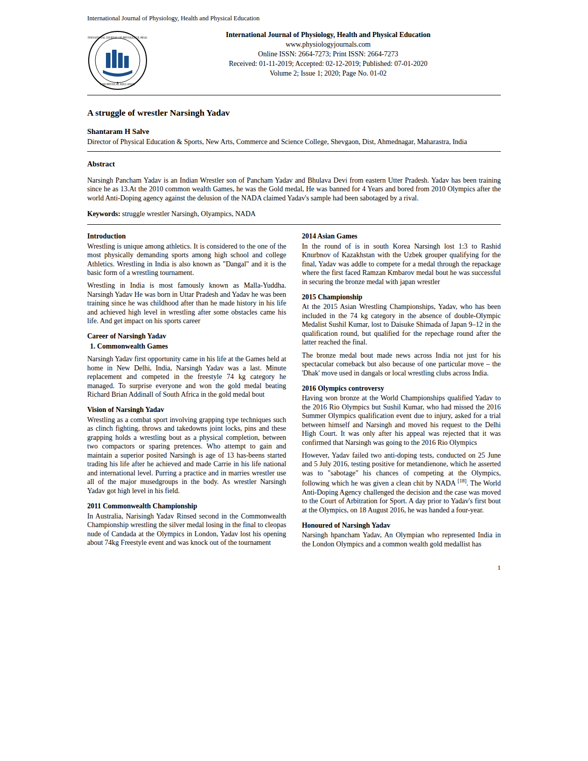International Journal of Physiology, Health and Physical Education
INTERNATIONAL JOURNAL OF PHYSIOLOGY, HEALTH AND PHYSICAL EDUCATION
International Journal of Physiology, Health and Physical Education
www.physiologyjournals.com
Online ISSN: 2664-7273; Print ISSN: 2664-7273
Received: 01-11-2019; Accepted: 02-12-2019; Published: 07-01-2020
Volume 2; Issue 1; 2020; Page No. 01-02
A struggle of wrestler Narsingh Yadav
Shantaram H Salve
Director of Physical Education & Sports, New Arts, Commerce and Science College, Shevgaon, Dist, Ahmednagar, Maharastra, India
Abstract
Narsingh Pancham Yadav is an Indian Wrestler son of Pancham Yadav and Bhulava Devi from eastern Utter Pradesh. Yadav has been training since he as 13.At the 2010 common wealth Games, he was the Gold medal, He was banned for 4 Years and bored from 2010 Olympics after the world Anti-Doping agency against the delusion of the NADA claimed Yadav's sample had been sabotaged by a rival.
Keywords: struggle wrestler Narsingh, Olyampics, NADA
Introduction
Wrestling is unique among athletics. It is considered to the one of the most physically demanding sports among high school and college Athletics. Wrestling in India is also known as "Dangal" and it is the basic form of a wrestling tournament.
Wrestling in India is most famously known as Malla-Yuddha. Narsingh Yadav He was born in Uttar Pradesh and Yadav he was been training since he was childhood after than he made history in his life and achieved high level in wrestling after some obstacles came his life. And get impact on his sports career
Career of Narsingh Yadav
Commonwealth Games
Narsingh Yadav first opportunity came in his life at the Games held at home in New Delhi, India, Narsingh Yadav was a last. Minute replacement and competed in the freestyle 74 kg category he managed. To surprise everyone and won the gold medal beating Richard Brian Addinall of South Africa in the gold medal bout
Vision of Narsingh Yadav
Wrestling as a combat sport involving grapping type techniques such as clinch fighting, throws and takedowns joint locks, pins and these grapping holds a wrestling bout as a physical completion, between two compactors or sparing pretences. Who attempt to gain and maintain a superior posited Narsingh is age of 13 has-beens started trading his life after he achieved and made Carrie in his life national and international level. Purring a practice and in marries wrestler use all of the major musedgroups in the body. As wrestler Narsingh Yadav got high level in his field.
2011 Commonwealth Championship
In Australia, Narisingh Yadav Rinsed second in the Commonwealth Championship wrestling the silver medal losing in the final to cleopas nude of Candada at the Olympics in London, Yadav lost his opening about 74kg Freestyle event and was knock out of the tournament
2014 Asian Games
In the round of is in south Korea Narsingh lost 1:3 to Rashid Knurbnov of Kazakhstan with the Uzbek grouper qualifying for the final, Yadav was addle to compete for a medal through the repackage where the first faced Ramzan Kmbarov medal bout he was successful in securing the bronze medal with japan wrestler
2015 Championship
At the 2015 Asian Wrestling Championships, Yadav, who has been included in the 74 kg category in the absence of double-Olympic Medalist Sushil Kumar, lost to Daisuke Shimada of Japan 9–12 in the qualification round, but qualified for the repechage round after the latter reached the final.
The bronze medal bout made news across India not just for his spectacular comeback but also because of one particular move – the 'Dhak' move used in dangals or local wrestling clubs across India.
2016 Olympics controversy
Having won bronze at the World Championships qualified Yadav to the 2016 Rio Olympics but Sushil Kumar, who had missed the 2016 Summer Olympics qualification event due to injury, asked for a trial between himself and Narsingh and moved his request to the Delhi High Court. It was only after his appeal was rejected that it was confirmed that Narsingh was going to the 2016 Rio Olympics
However, Yadav failed two anti-doping tests, conducted on 25 June and 5 July 2016, testing positive for metandienone, which he asserted was to "sabotage" his chances of competing at the Olympics, following which he was given a clean chit by NADA [18]. The World Anti-Doping Agency challenged the decision and the case was moved to the Court of Arbitration for Sport. A day prior to Yadav's first bout at the Olympics, on 18 August 2016, he was handed a four-year.
Honoured of Narsingh Yadav
Narsingh hpancham Yadav, An Olympian who represented India in the London Olympics and a common wealth gold medallist has
1